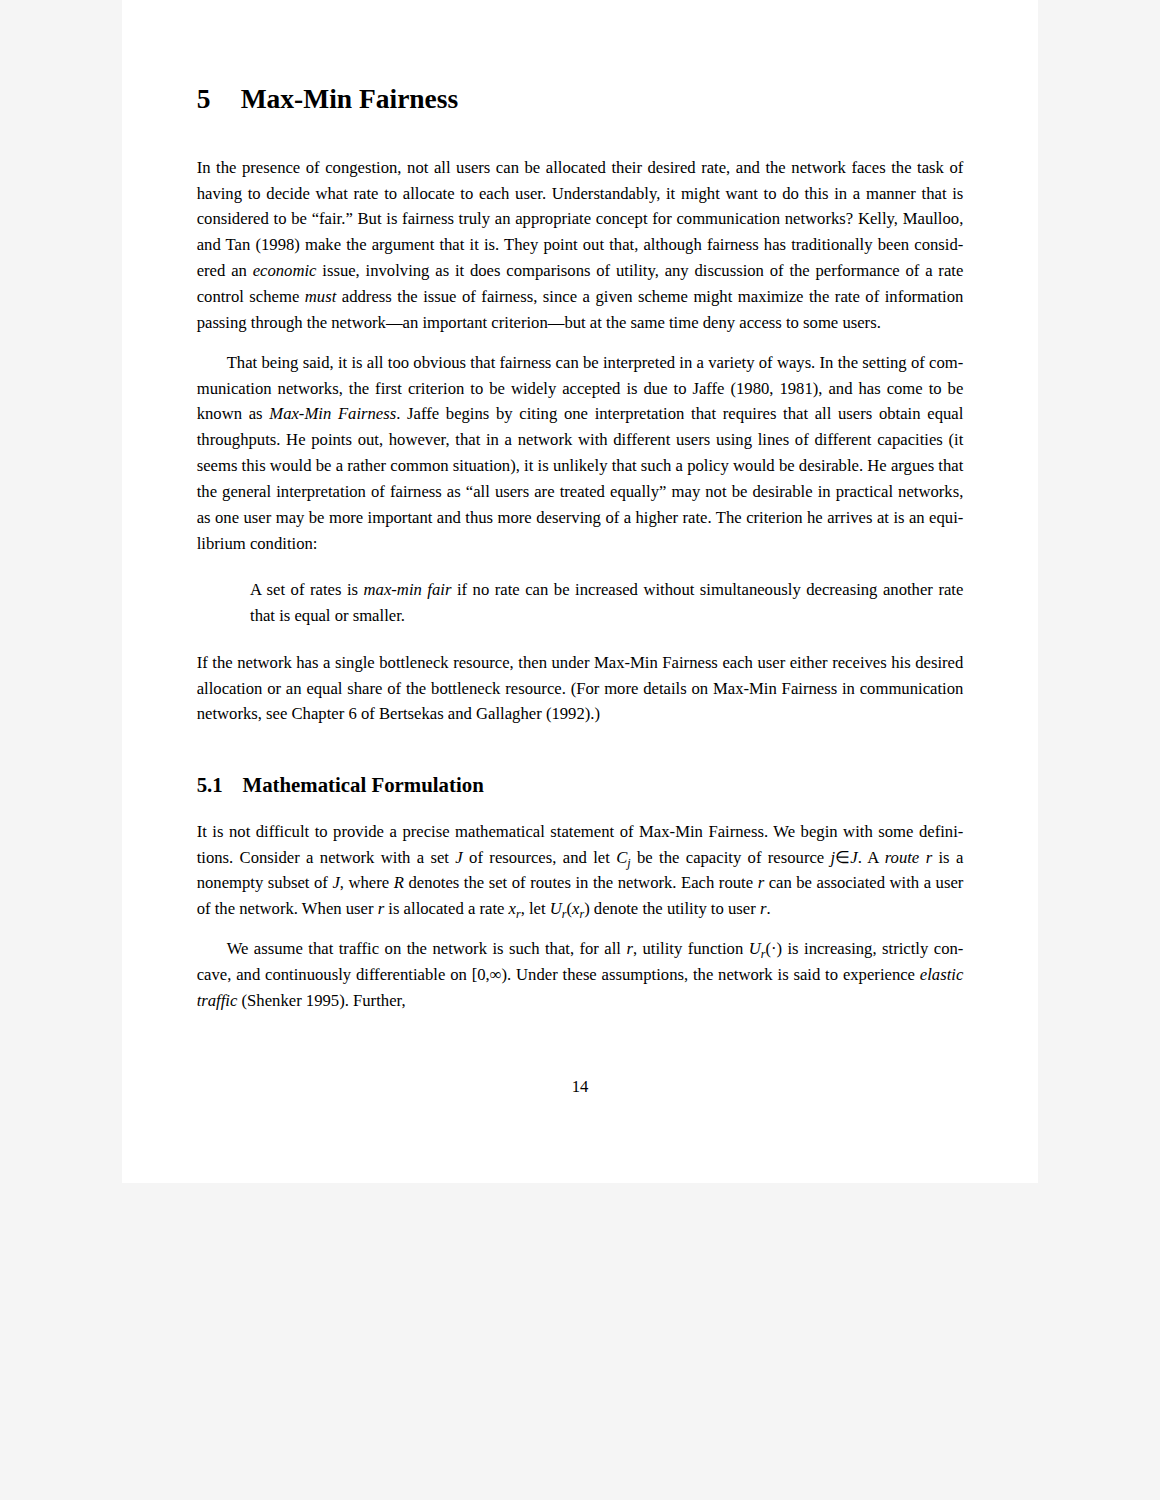5 Max-Min Fairness
In the presence of congestion, not all users can be allocated their desired rate, and the network faces the task of having to decide what rate to allocate to each user. Understandably, it might want to do this in a manner that is considered to be “fair.” But is fairness truly an appropriate concept for communication networks? Kelly, Maulloo, and Tan (1998) make the argument that it is. They point out that, although fairness has traditionally been considered an economic issue, involving as it does comparisons of utility, any discussion of the performance of a rate control scheme must address the issue of fairness, since a given scheme might maximize the rate of information passing through the network—an important criterion—but at the same time deny access to some users.
That being said, it is all too obvious that fairness can be interpreted in a variety of ways. In the setting of communication networks, the first criterion to be widely accepted is due to Jaffe (1980, 1981), and has come to be known as Max-Min Fairness. Jaffe begins by citing one interpretation that requires that all users obtain equal throughputs. He points out, however, that in a network with different users using lines of different capacities (it seems this would be a rather common situation), it is unlikely that such a policy would be desirable. He argues that the general interpretation of fairness as “all users are treated equally” may not be desirable in practical networks, as one user may be more important and thus more deserving of a higher rate. The criterion he arrives at is an equilibrium condition:
A set of rates is max-min fair if no rate can be increased without simultaneously decreasing another rate that is equal or smaller.
If the network has a single bottleneck resource, then under Max-Min Fairness each user either receives his desired allocation or an equal share of the bottleneck resource. (For more details on Max-Min Fairness in communication networks, see Chapter 6 of Bertsekas and Gallagher (1992).)
5.1 Mathematical Formulation
It is not difficult to provide a precise mathematical statement of Max-Min Fairness. We begin with some definitions. Consider a network with a set J of resources, and let Cj be the capacity of resource j∈J. A route r is a nonempty subset of J, where R denotes the set of routes in the network. Each route r can be associated with a user of the network. When user r is allocated a rate xr, let Ur(xr) denote the utility to user r.
We assume that traffic on the network is such that, for all r, utility function Ur(·) is increasing, strictly concave, and continuously differentiable on [0,∞). Under these assumptions, the network is said to experience elastic traffic (Shenker 1995). Further,
14